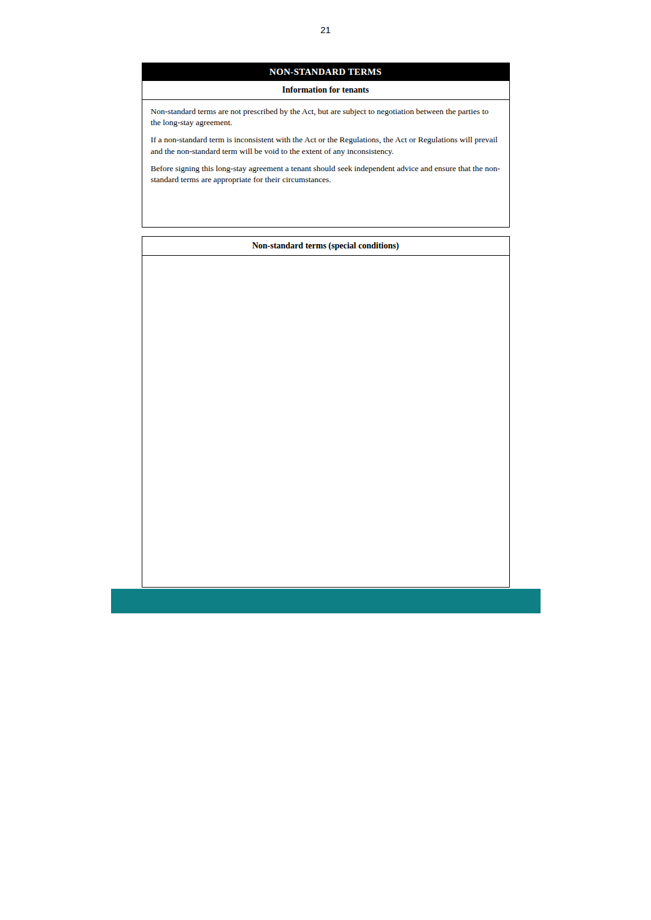21
NON-STANDARD TERMS
Information for tenants
Non-standard terms are not prescribed by the Act, but are subject to negotiation between the parties to the long-stay agreement.
If a non-standard term is inconsistent with the Act or the Regulations, the Act or Regulations will prevail and the non-standard term will be void to the extent of any inconsistency.
Before signing this long-stay agreement a tenant should seek independent advice and ensure that the non-standard terms are appropriate for their circumstances.
Non-standard terms (special conditions)